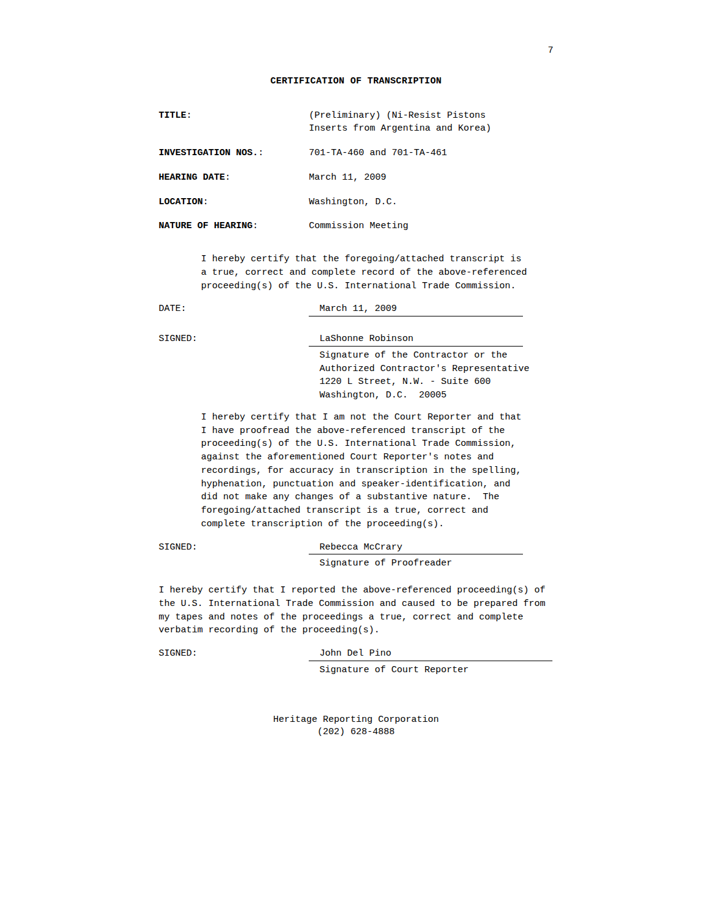7
CERTIFICATION OF TRANSCRIPTION
| TITLE : | (Preliminary) (Ni-Resist Pistons Inserts from Argentina and Korea) |
| INVESTIGATION NOS. : | 701-TA-460 and 701-TA-461 |
| HEARING DATE : | March 11, 2009 |
| LOCATION : | Washington, D.C. |
| NATURE OF HEARING : | Commission Meeting |
I hereby certify that the foregoing/attached transcript is a true, correct and complete record of the above-referenced proceeding(s) of the U.S. International Trade Commission.
DATE:
March 11, 2009
SIGNED:
LaShonne Robinson
Signature of the Contractor or the
Authorized Contractor's Representative
1220 L Street, N.W. - Suite 600
Washington, D.C. 20005
I hereby certify that I am not the Court Reporter and that I have proofread the above-referenced transcript of the proceeding(s) of the U.S. International Trade Commission, against the aforementioned Court Reporter's notes and recordings, for accuracy in transcription in the spelling, hyphenation, punctuation and speaker-identification, and did not make any changes of a substantive nature. The foregoing/attached transcript is a true, correct and complete transcription of the proceeding(s).
SIGNED:
Rebecca McCrary
Signature of Proofreader
I hereby certify that I reported the above-referenced proceeding(s) of the U.S. International Trade Commission and caused to be prepared from my tapes and notes of the proceedings a true, correct and complete verbatim recording of the proceeding(s).
SIGNED:
John Del Pino
Signature of Court Reporter
Heritage Reporting Corporation
(202) 628-4888